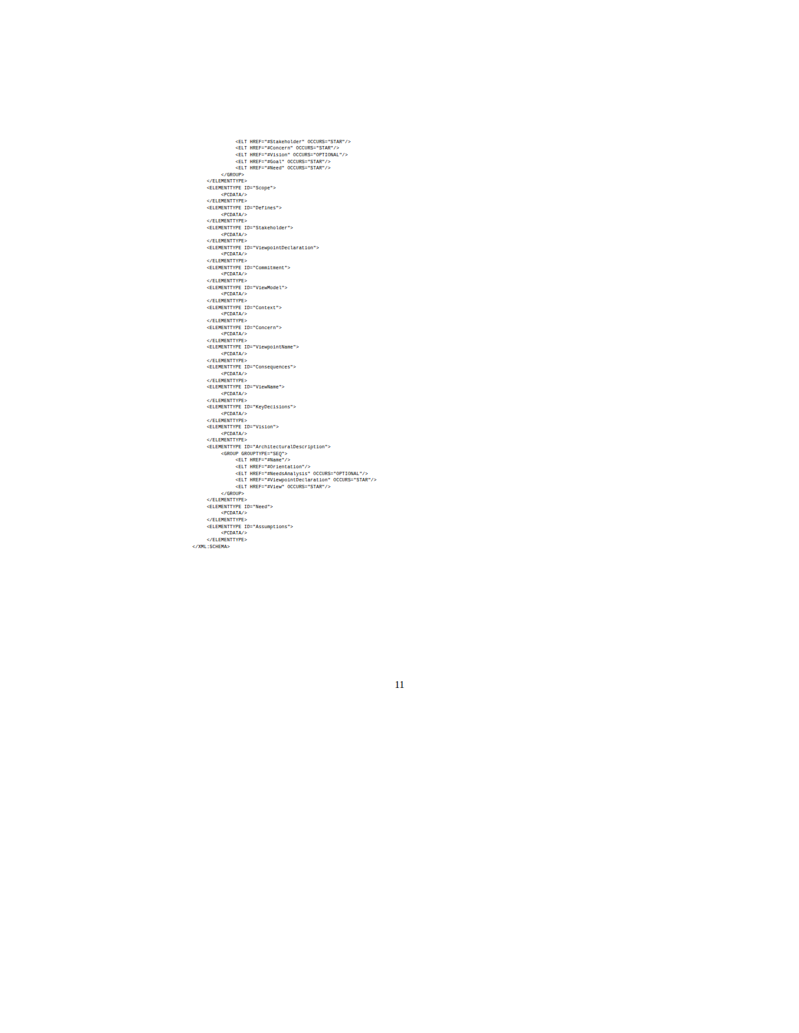<ELT HREF="#Stakeholder" OCCURS="STAR"/>
                    <ELT HREF="#Concern" OCCURS="STAR"/>
                    <ELT HREF="#Vision" OCCURS="OPTIONAL"/>
                    <ELT HREF="#Goal" OCCURS="STAR"/>
                    <ELT HREF="#Need" OCCURS="STAR"/>
               </GROUP>
          </ELEMENTTYPE>
          <ELEMENTTYPE ID="Scope">
               <PCDATA/>
          </ELEMENTTYPE>
          <ELEMENTTYPE ID="Defines">
               <PCDATA/>
          </ELEMENTTYPE>
          <ELEMENTTYPE ID="Stakeholder">
               <PCDATA/>
          </ELEMENTTYPE>
          <ELEMENTTYPE ID="ViewpointDeclaration">
               <PCDATA/>
          </ELEMENTTYPE>
          <ELEMENTTYPE ID="Commitment">
               <PCDATA/>
          </ELEMENTTYPE>
          <ELEMENTTYPE ID="ViewModel">
               <PCDATA/>
          </ELEMENTTYPE>
          <ELEMENTTYPE ID="Context">
               <PCDATA/>
          </ELEMENTTYPE>
          <ELEMENTTYPE ID="Concern">
               <PCDATA/>
          </ELEMENTTYPE>
          <ELEMENTTYPE ID="ViewpointName">
               <PCDATA/>
          </ELEMENTTYPE>
          <ELEMENTTYPE ID="Consequences">
               <PCDATA/>
          </ELEMENTTYPE>
          <ELEMENTTYPE ID="ViewName">
               <PCDATA/>
          </ELEMENTTYPE>
          <ELEMENTTYPE ID="KeyDecisions">
               <PCDATA/>
          </ELEMENTTYPE>
          <ELEMENTTYPE ID="Vision">
               <PCDATA/>
          </ELEMENTTYPE>
          <ELEMENTTYPE ID="ArchitecturalDescription">
               <GROUP GROUPTYPE="SEQ">
                    <ELT HREF="#Name"/>
                    <ELT HREF="#Orientation"/>
                    <ELT HREF="#NeedsAnalysis" OCCURS="OPTIONAL"/>
                    <ELT HREF="#ViewpointDeclaration" OCCURS="STAR"/>
                    <ELT HREF="#View" OCCURS="STAR"/>
               </GROUP>
          </ELEMENTTYPE>
          <ELEMENTTYPE ID="Need">
               <PCDATA/>
          </ELEMENTTYPE>
          <ELEMENTTYPE ID="Assumptions">
               <PCDATA/>
          </ELEMENTTYPE>
     </XML:SCHEMA>
11